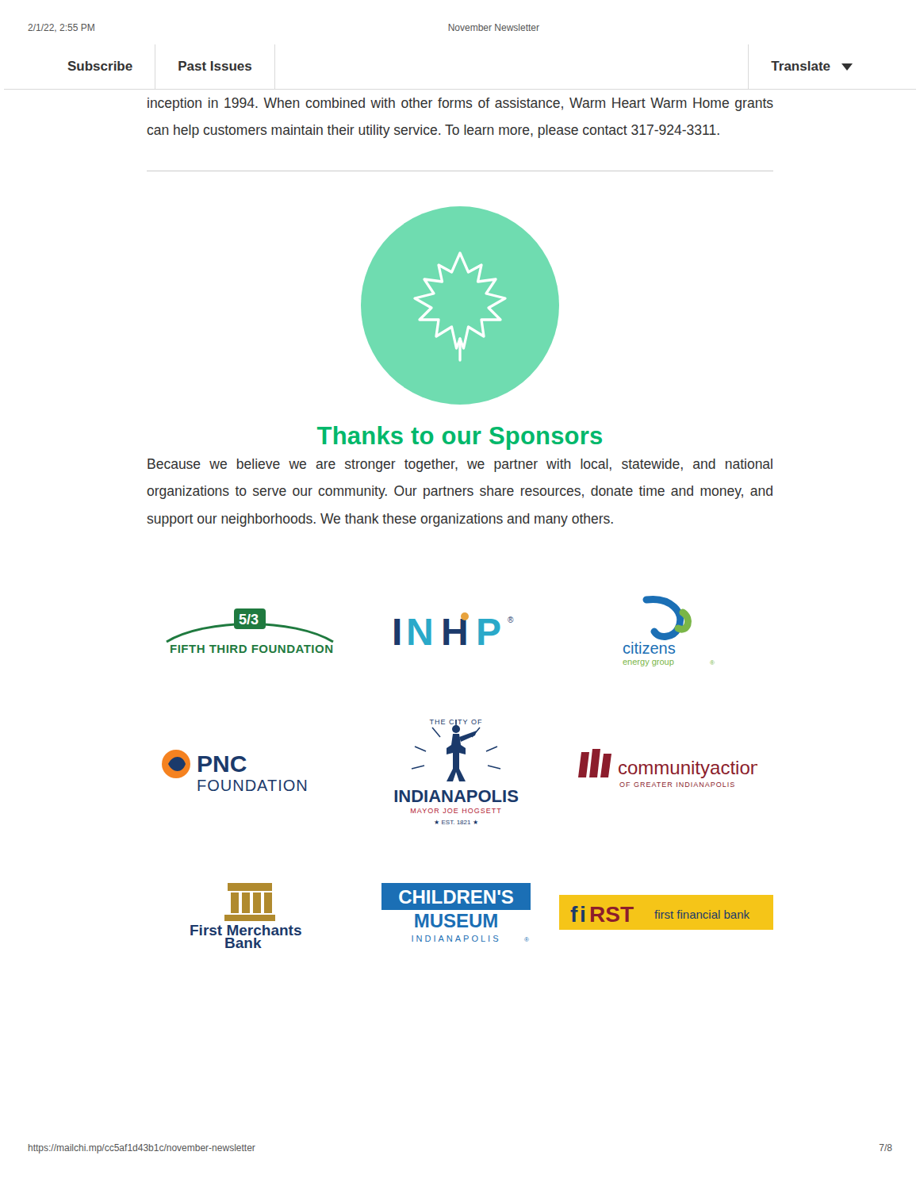2/1/22, 2:55 PM
November Newsletter
Subscribe
Past Issues
Translate
inception in 1994. When combined with other forms of assistance, Warm Heart Warm Home grants can help customers maintain their utility service. To learn more, please contact 317-924-3311.
Thanks to our Sponsors
Because we believe we are stronger together, we partner with local, statewide, and national organizations to serve our community. Our partners share resources, donate time and money, and support our neighborhoods. We thank these organizations and many others.
5/3 FIFTH THIRD FOUNDATION
I N H P ®
citizens energy group ®
PNC FOUNDATION
THE CITY OF INDIANAPOLIS MAYOR JOE HOGSETT ★ EST. 1821 ★
communityaction OF GREATER INDIANAPOLIS
First Merchants Bank
CHILDREN'S MUSEUM INDIANAPOLIS ®
f i RST first financial bank
https://mailchi.mp/cc5af1d43b1c/november-newsletter
7/8